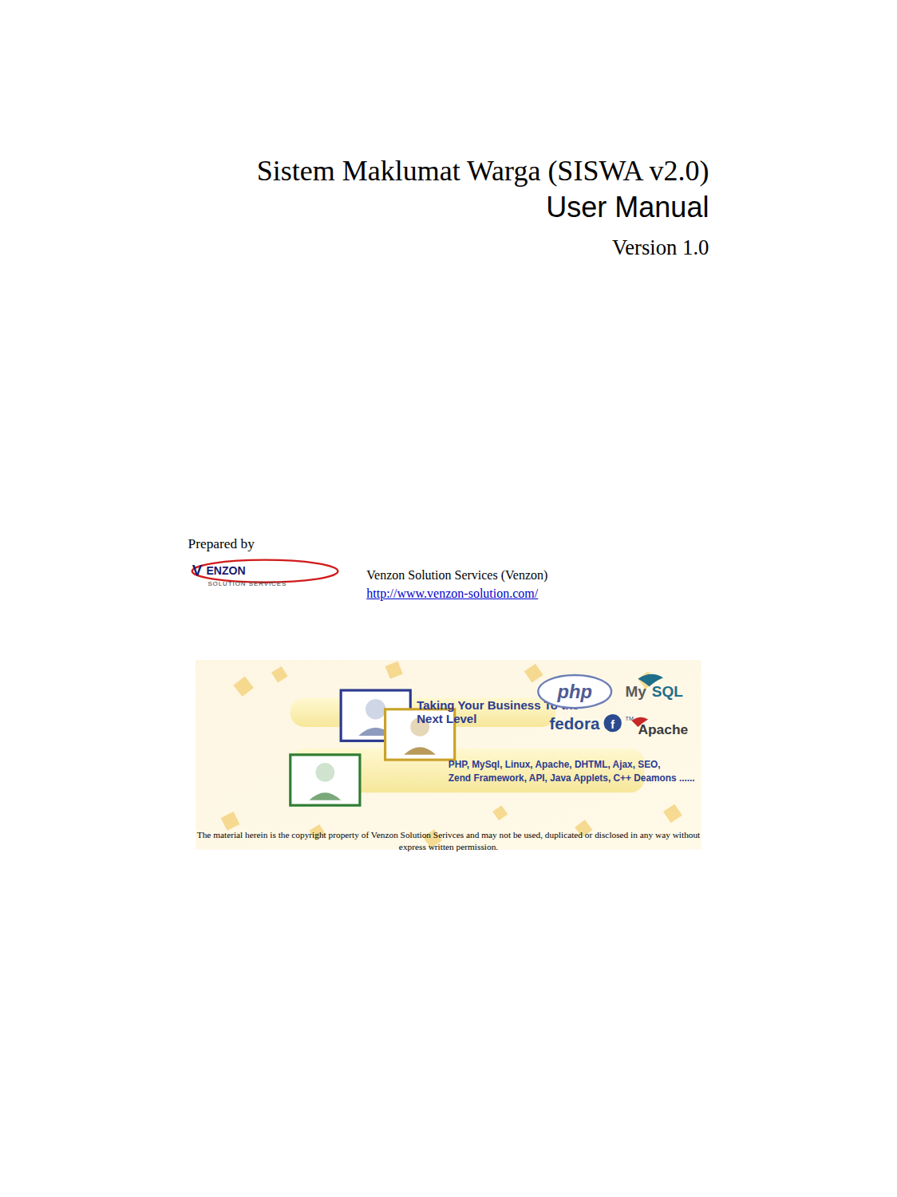Sistem Maklumat Warga (SISWA v2.0)
User Manual
Version 1.0
Prepared by
V ENZON SOLUTION SERVICES
Venzon Solution Services (Venzon)
http://www.venzon-solution.com/
Taking Your Business To the Next Level PHP, MySql, Linux, Apache, DHTML, Ajax, SEO, Zend Framework, API, Java Applets, C++ Deamons ...... php My SQL fedora f TM Apache
The material herein is the copyright property of Venzon Solution Serivces and may not be used, duplicated or disclosed in any way without express written permission.